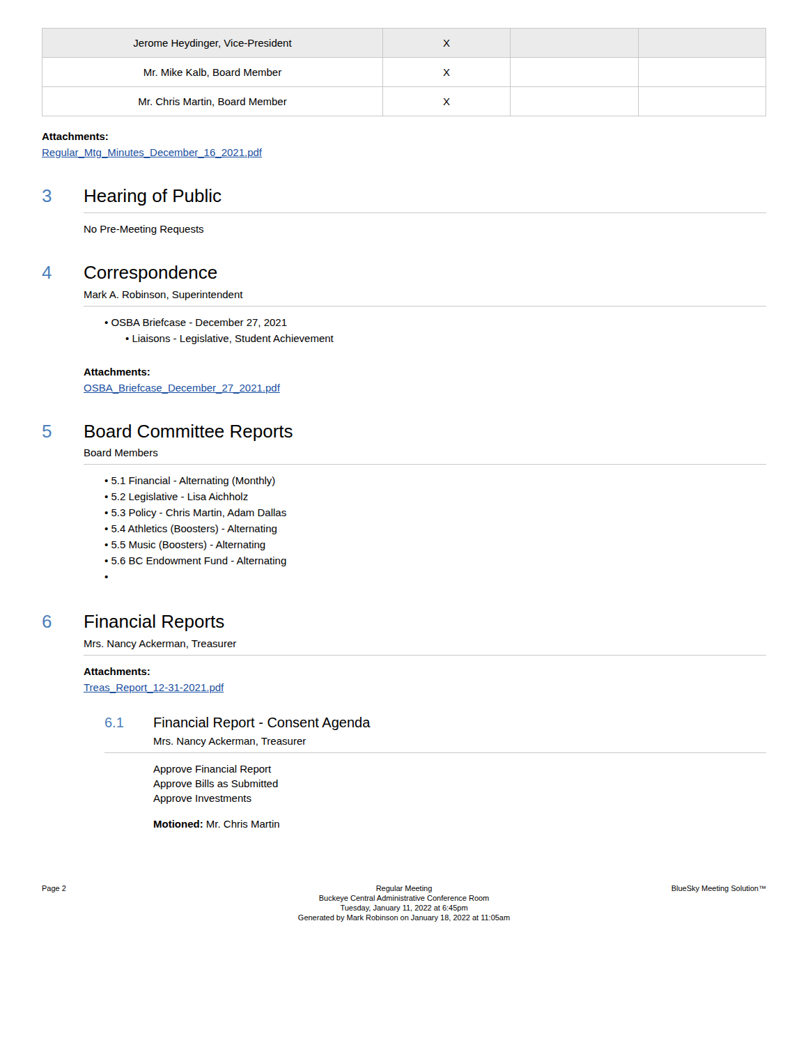| Jerome Heydinger, Vice-President | X | | |
| Mr. Mike Kalb, Board Member | X | | |
| Mr. Chris Martin, Board Member | X | | |
Attachments:
Regular_Mtg_Minutes_December_16_2021.pdf
3
Hearing of Public
No Pre-Meeting Requests
4
Correspondence
Mark A. Robinson, Superintendent
• OSBA Briefcase - December 27, 2021
• Liaisons - Legislative, Student Achievement
Attachments:
OSBA_Briefcase_December_27_2021.pdf
5
Board Committee Reports
Board Members
• 5.1 Financial - Alternating (Monthly)
• 5.2 Legislative - Lisa Aichholz
• 5.3 Policy - Chris Martin, Adam Dallas
• 5.4 Athletics (Boosters) - Alternating
• 5.5 Music (Boosters) - Alternating
• 5.6 BC Endowment Fund - Alternating
•
6
Financial Reports
Mrs. Nancy Ackerman, Treasurer
Attachments:
Treas_Report_12-31-2021.pdf
6.1
Financial Report - Consent Agenda
Mrs. Nancy Ackerman, Treasurer
Approve Financial Report
Approve Bills as Submitted
Approve Investments
Motioned: Mr. Chris Martin
Page 2
Regular Meeting
Buckeye Central Administrative Conference Room
Tuesday, January 11, 2022 at 6:45pm
Generated by Mark Robinson on January 18, 2022 at 11:05am
BlueSky Meeting Solution™